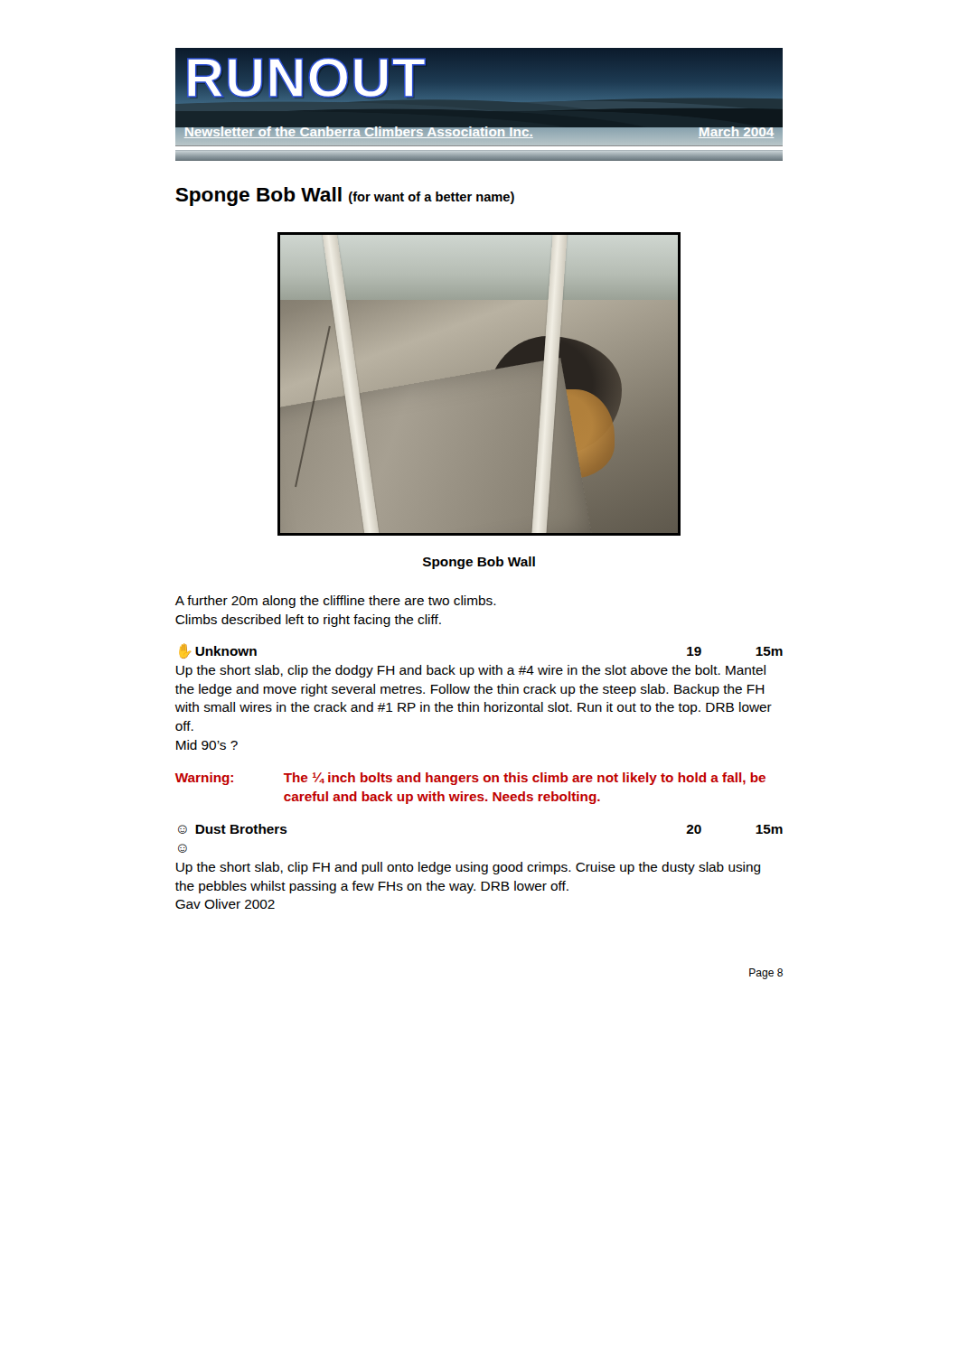RUNOUT
Newsletter of the Canberra Climbers Association Inc. March 2004
Sponge Bob Wall (for want of a better name)
Sponge Bob Wall
A further 20m along the cliffline there are two climbs.
Climbs described left to right facing the cliff.
✋ Unknown 19 15m
Up the short slab, clip the dodgy FH and back up with a #4 wire in the slot above the bolt. Mantel the ledge and move right several metres. Follow the thin crack up the steep slab. Backup the FH with small wires in the crack and #1 RP in the thin horizontal slot. Run it out to the top. DRB lower off.
Mid 90’s ?
| Warning: | The ¼ inch bolts and hangers on this climb are not likely to hold a fall, be careful and back up with wires. Needs rebolting. |
☺☺ Dust Brothers 20 15m
Up the short slab, clip FH and pull onto ledge using good crimps. Cruise up the dusty slab using the pebbles whilst passing a few FHs on the way. DRB lower off.
Gav Oliver 2002
Page 8